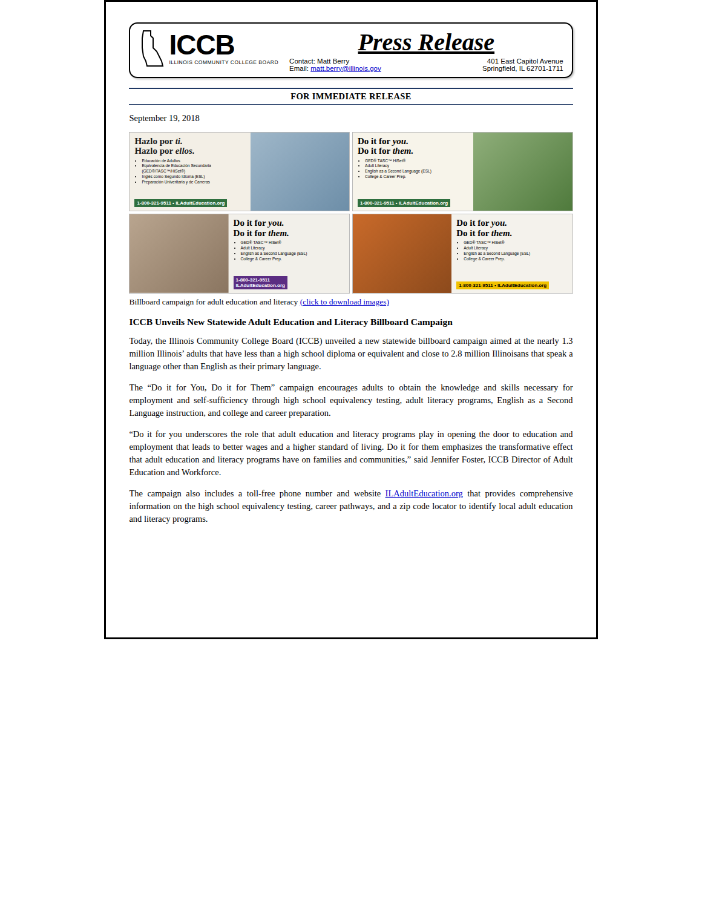ICCB
ILLINOIS COMMUNITY COLLEGE BOARD
Press Release
| Contact: Matt Berry | 401 East Capitol Avenue |
| Email: matt.berry@illinois.gov | Springfield, IL 62701-1711 |
FOR IMMEDIATE RELEASE
September 19, 2018
Hazlo por ti.
Hazlo por ellos.
Educación de Adultos
Equivalencia de Educación Secundaria (GED®/TASC™/HiSet®)
Inglés como Segundo Idioma (ESL)
Preparación Univeritaria y de Carreras
1-800-321-9511 • ILAdultEducation.org
Do it for you.
Do it for them.
GED® TASC™ HiSet®
Adult Literacy
English as a Second Language (ESL)
College & Career Prep.
1-800-321-9511 • ILAdultEducation.org
Do it for you.
Do it for them.
GED® TASC™ HiSet®
Adult Literacy
English as a Second Language (ESL)
College & Career Prep.
1-800-321-9511
ILAdultEducation.org
Do it for you.
Do it for them.
GED® TASC™ HiSet®
Adult Literacy
English as a Second Language (ESL)
College & Career Prep.
1-800-321-9511 • ILAdultEducation.org
Billboard campaign for adult education and literacy (click to download images)
ICCB Unveils New Statewide Adult Education and Literacy Billboard Campaign
Today, the Illinois Community College Board (ICCB) unveiled a new statewide billboard campaign aimed at the nearly 1.3 million Illinois’ adults that have less than a high school diploma or equivalent and close to 2.8 million Illinoisans that speak a language other than English as their primary language.
The “Do it for You, Do it for Them” campaign encourages adults to obtain the knowledge and skills necessary for employment and self-sufficiency through high school equivalency testing, adult literacy programs, English as a Second Language instruction, and college and career preparation.
“Do it for you underscores the role that adult education and literacy programs play in opening the door to education and employment that leads to better wages and a higher standard of living. Do it for them emphasizes the transformative effect that adult education and literacy programs have on families and communities,” said Jennifer Foster, ICCB Director of Adult Education and Workforce.
The campaign also includes a toll-free phone number and website ILAdultEducation.org that provides comprehensive information on the high school equivalency testing, career pathways, and a zip code locator to identify local adult education and literacy programs.